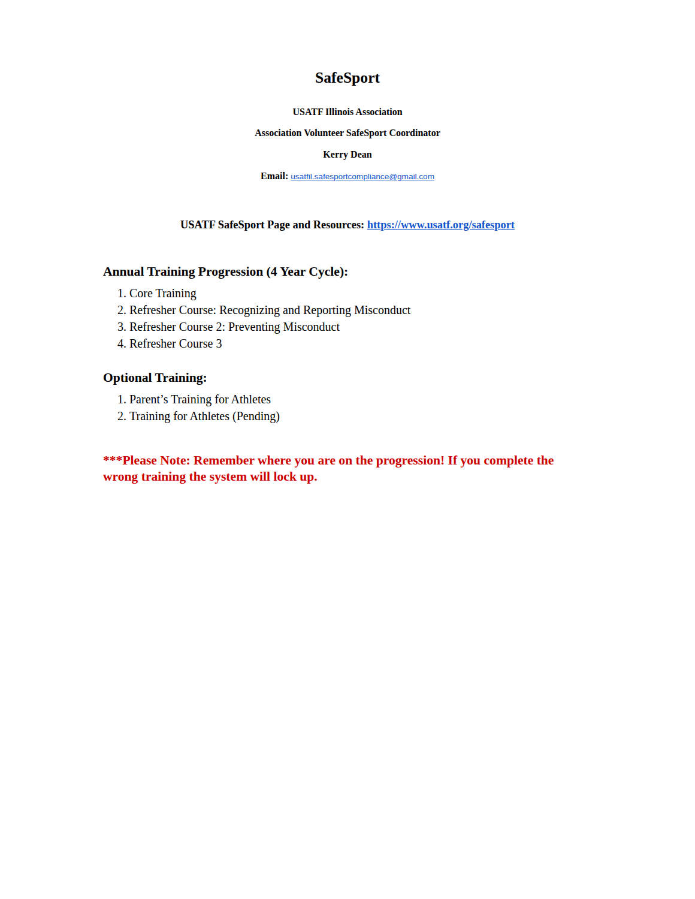SafeSport
USATF Illinois Association
Association Volunteer SafeSport Coordinator
Kerry Dean
Email: usatfil.safesportcompliance@gmail.com
USATF SafeSport Page and Resources: https://www.usatf.org/safesport
Annual Training Progression (4 Year Cycle):
Core Training
Refresher Course: Recognizing and Reporting Misconduct
Refresher Course 2: Preventing Misconduct
Refresher Course 3
Optional Training:
Parent’s Training for Athletes
Training for Athletes (Pending)
***Please Note: Remember where you are on the progression! If you complete the wrong training the system will lock up.